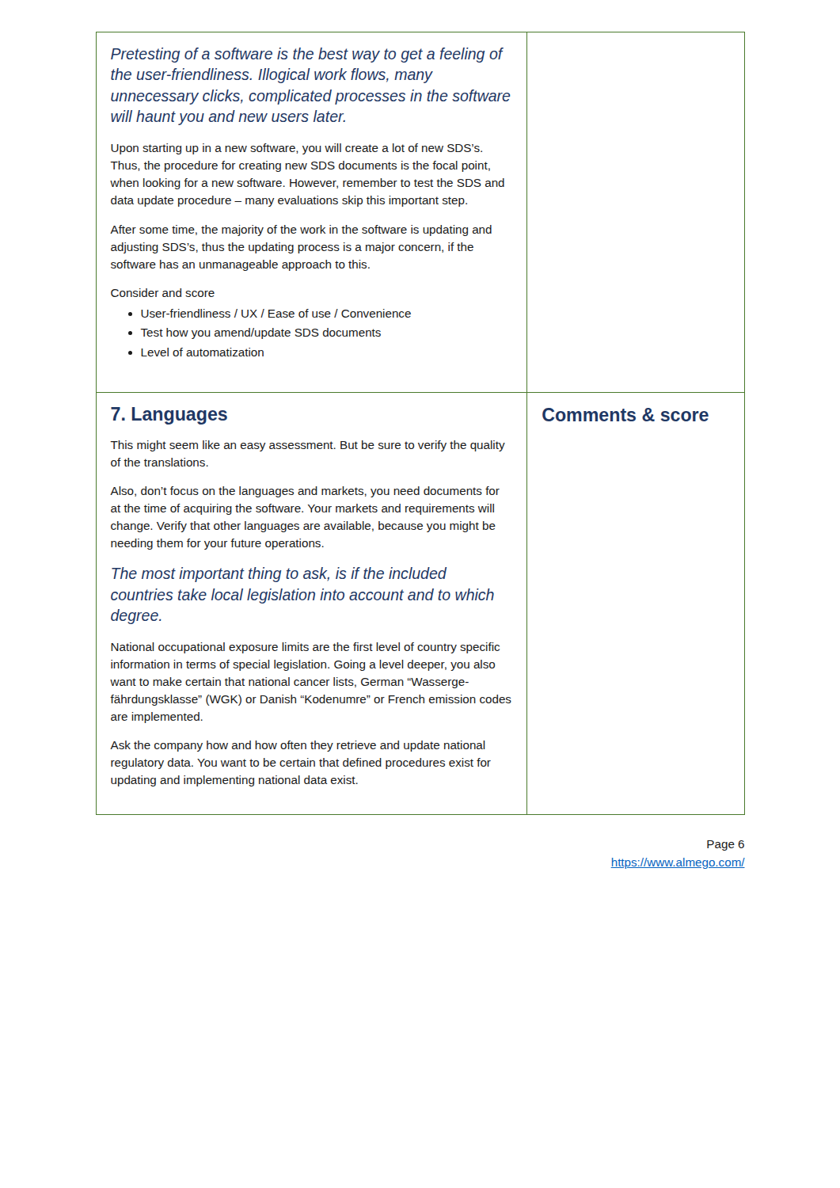| Pretesting of a software is the best way to get a feeling of the user-friendliness. Illogical work flows, many unnecessary clicks, complicated processes in the software will haunt you and new users later. Upon starting up in a new software, you will create a lot of new SDS’s. Thus, the procedure for creating new SDS documents is the focal point, when looking for a new software. However, remember to test the SDS and data update procedure – many evaluations skip this important step. After some time, the majority of the work in the software is updating and adjusting SDS’s, thus the updating process is a major concern, if the software has an unmanageable approach to this. Consider and score User-friendliness / UX / Ease of use / Convenience Test how you amend/update SDS documents Level of automatization | |
| 7. Languages This might seem like an easy assessment. But be sure to verify the quality of the translations. Also, don’t focus on the languages and markets, you need documents for at the time of acquiring the software. Your markets and requirements will change. Verify that other languages are available, because you might be needing them for your future operations. The most important thing to ask, is if the included countries take local legislation into account and to which degree. National occupational exposure limits are the first level of country specific information in terms of special legislation. Going a level deeper, you also want to make certain that national cancer lists, German “Wasserge­fährdungsklasse” (WGK) or Danish “Kodenumre” or French emission codes are implemented. Ask the company how and how often they retrieve and update national regulatory data. You want to be certain that defined procedures exist for updating and implementing national data exist. | Comments & score |
Page 6
https://www.almego.com/